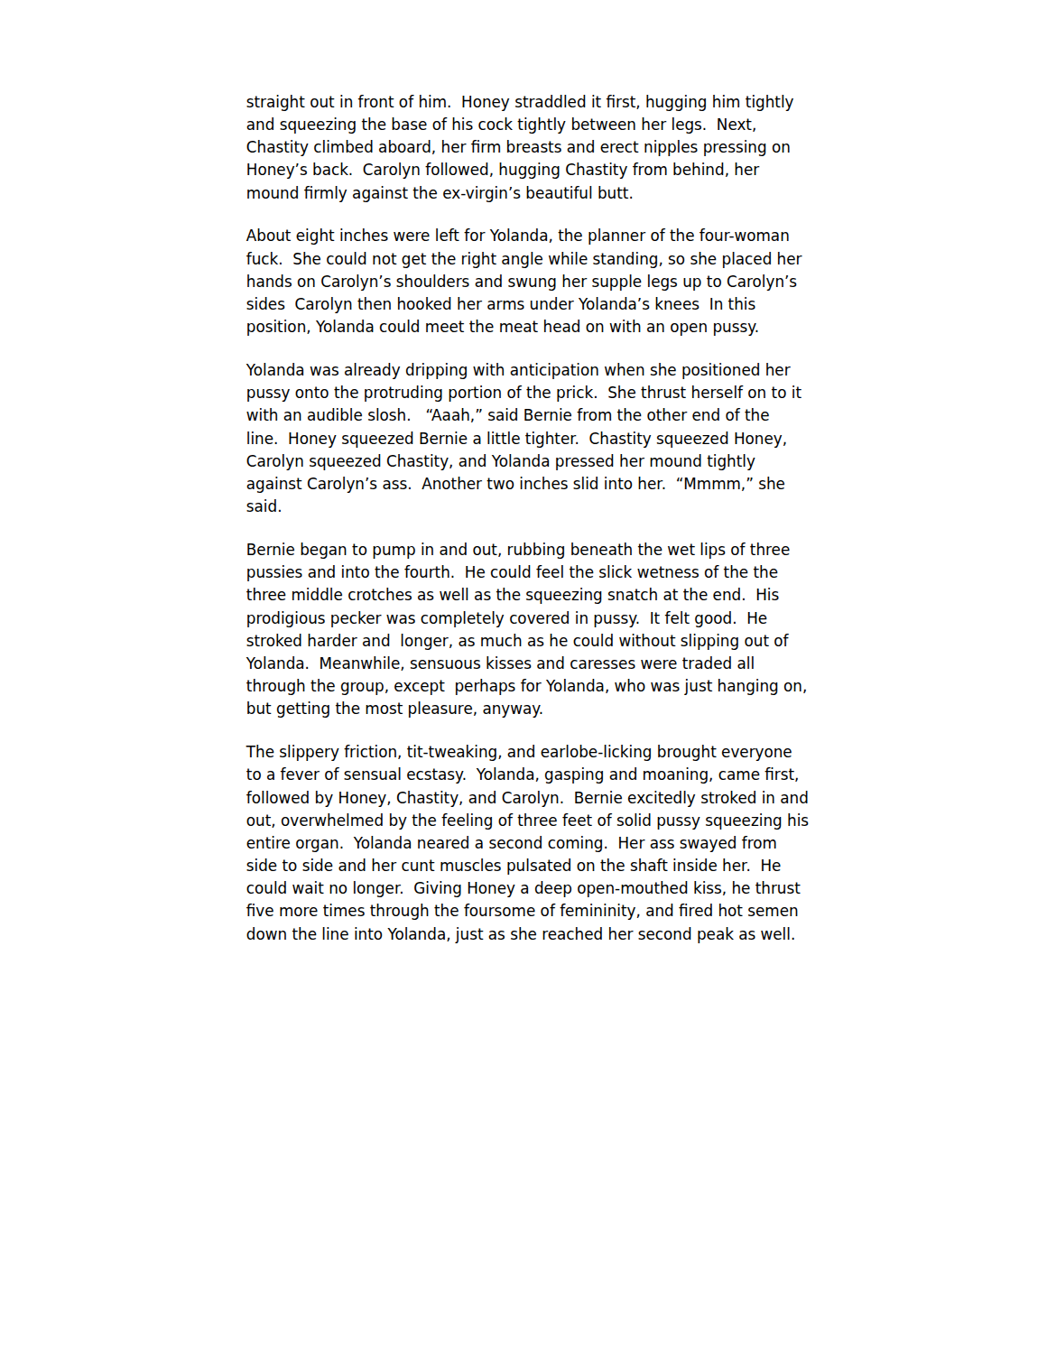straight out in front of him. Honey straddled it first, hugging him tightly and squeezing the base of his cock tightly between her legs. Next, Chastity climbed aboard, her firm breasts and erect nipples pressing on Honey’s back. Carolyn followed, hugging Chastity from behind, her mound firmly against the ex-virgin’s beautiful butt.
About eight inches were left for Yolanda, the planner of the four-woman fuck. She could not get the right angle while standing, so she placed her hands on Carolyn’s shoulders and swung her supple legs up to Carolyn’s sides Carolyn then hooked her arms under Yolanda’s knees In this position, Yolanda could meet the meat head on with an open pussy.
Yolanda was already dripping with anticipation when she positioned her pussy onto the protruding portion of the prick. She thrust herself on to it with an audible slosh. “Aaah,” said Bernie from the other end of the line. Honey squeezed Bernie a little tighter. Chastity squeezed Honey, Carolyn squeezed Chastity, and Yolanda pressed her mound tightly against Carolyn’s ass. Another two inches slid into her. “Mmmm,” she said.
Bernie began to pump in and out, rubbing beneath the wet lips of three pussies and into the fourth. He could feel the slick wetness of the the three middle crotches as well as the squeezing snatch at the end. His prodigious pecker was completely covered in pussy. It felt good. He stroked harder and longer, as much as he could without slipping out of Yolanda. Meanwhile, sensuous kisses and caresses were traded all through the group, except perhaps for Yolanda, who was just hanging on, but getting the most pleasure, anyway.
The slippery friction, tit-tweaking, and earlobe-licking brought everyone to a fever of sensual ecstasy. Yolanda, gasping and moaning, came first, followed by Honey, Chastity, and Carolyn. Bernie excitedly stroked in and out, overwhelmed by the feeling of three feet of solid pussy squeezing his entire organ. Yolanda neared a second coming. Her ass swayed from side to side and her cunt muscles pulsated on the shaft inside her. He could wait no longer. Giving Honey a deep open-mouthed kiss, he thrust five more times through the foursome of femininity, and fired hot semen down the line into Yolanda, just as she reached her second peak as well.